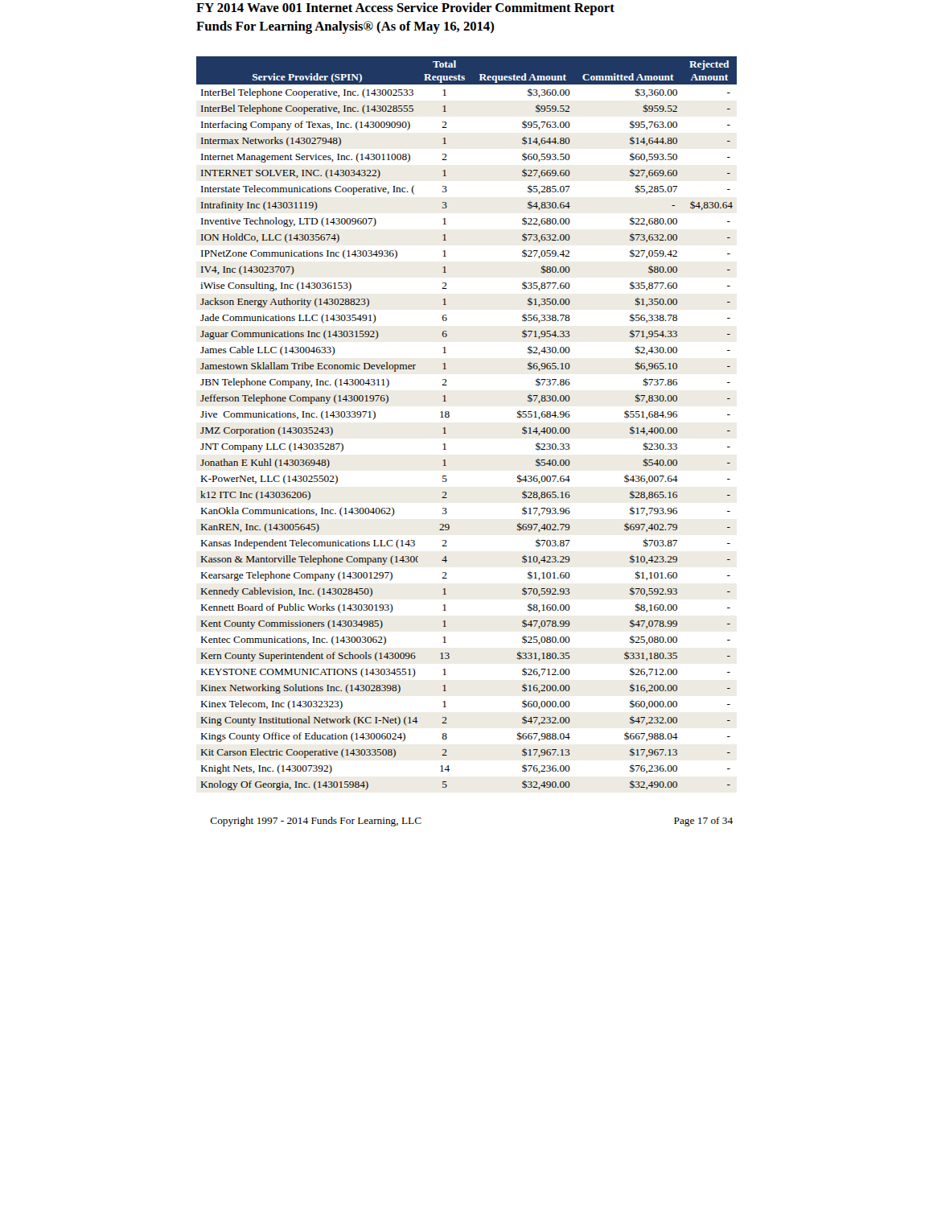FY 2014 Wave 001 Internet Access Service Provider Commitment Report
Funds For Learning Analysis® (As of May 16, 2014)
| Service Provider (SPIN) | Total Requests | Requested Amount | Committed Amount | Rejected Amount |
| --- | --- | --- | --- | --- |
| InterBel Telephone Cooperative, Inc. (143002533 | 1 | $3,360.00 | $3,360.00 | - |
| InterBel Telephone Cooperative, Inc. (143028555 | 1 | $959.52 | $959.52 | - |
| Interfacing Company of Texas, Inc. (143009090) | 2 | $95,763.00 | $95,763.00 | - |
| Intermax Networks (143027948) | 1 | $14,644.80 | $14,644.80 | - |
| Internet Management Services, Inc. (143011008) | 2 | $60,593.50 | $60,593.50 | - |
| INTERNET SOLVER, INC. (143034322) | 1 | $27,669.60 | $27,669.60 | - |
| Interstate Telecommunications Cooperative, Inc. ( | 3 | $5,285.07 | $5,285.07 | - |
| Intrafinity Inc (143031119) | 3 | $4,830.64 | - | $4,830.64 |
| Inventive Technology, LTD (143009607) | 1 | $22,680.00 | $22,680.00 | - |
| ION HoldCo, LLC (143035674) | 1 | $73,632.00 | $73,632.00 | - |
| IPNetZone Communications Inc (143034936) | 1 | $27,059.42 | $27,059.42 | - |
| IV4, Inc (143023707) | 1 | $80.00 | $80.00 | - |
| iWise Consulting, Inc (143036153) | 2 | $35,877.60 | $35,877.60 | - |
| Jackson Energy Authority (143028823) | 1 | $1,350.00 | $1,350.00 | - |
| Jade Communications LLC (143035491) | 6 | $56,338.78 | $56,338.78 | - |
| Jaguar Communications Inc (143031592) | 6 | $71,954.33 | $71,954.33 | - |
| James Cable LLC (143004633) | 1 | $2,430.00 | $2,430.00 | - |
| Jamestown Sklallam Tribe Economic Developmer | 1 | $6,965.10 | $6,965.10 | - |
| JBN Telephone Company, Inc. (143004311) | 2 | $737.86 | $737.86 | - |
| Jefferson Telephone Company (143001976) | 1 | $7,830.00 | $7,830.00 | - |
| Jive Communications, Inc. (143033971) | 18 | $551,684.96 | $551,684.96 | - |
| JMZ Corporation (143035243) | 1 | $14,400.00 | $14,400.00 | - |
| JNT Company LLC (143035287) | 1 | $230.33 | $230.33 | - |
| Jonathan E Kuhl (143036948) | 1 | $540.00 | $540.00 | - |
| K-PowerNet, LLC (143025502) | 5 | $436,007.64 | $436,007.64 | - |
| k12 ITC Inc (143036206) | 2 | $28,865.16 | $28,865.16 | - |
| KanOkla Communications, Inc. (143004062) | 3 | $17,793.96 | $17,793.96 | - |
| KanREN, Inc. (143005645) | 29 | $697,402.79 | $697,402.79 | - |
| Kansas Independent Telecomunications LLC (143 | 2 | $703.87 | $703.87 | - |
| Kasson & Mantorville Telephone Company (14300 | 4 | $10,423.29 | $10,423.29 | - |
| Kearsarge Telephone Company (143001297) | 2 | $1,101.60 | $1,101.60 | - |
| Kennedy Cablevision, Inc. (143028450) | 1 | $70,592.93 | $70,592.93 | - |
| Kennett Board of Public Works (143030193) | 1 | $8,160.00 | $8,160.00 | - |
| Kent County Commissioners (143034985) | 1 | $47,078.99 | $47,078.99 | - |
| Kentec Communications, Inc. (143003062) | 1 | $25,080.00 | $25,080.00 | - |
| Kern County Superintendent of Schools (1430096 | 13 | $331,180.35 | $331,180.35 | - |
| KEYSTONE COMMUNICATIONS (143034551) | 1 | $26,712.00 | $26,712.00 | - |
| Kinex Networking Solutions Inc. (143028398) | 1 | $16,200.00 | $16,200.00 | - |
| Kinex Telecom, Inc (143032323) | 1 | $60,000.00 | $60,000.00 | - |
| King County Institutional Network (KC I-Net) (143( | 2 | $47,232.00 | $47,232.00 | - |
| Kings County Office of Education (143006024) | 8 | $667,988.04 | $667,988.04 | - |
| Kit Carson Electric Cooperative (143033508) | 2 | $17,967.13 | $17,967.13 | - |
| Knight Nets, Inc. (143007392) | 14 | $76,236.00 | $76,236.00 | - |
| Knology Of Georgia, Inc. (143015984) | 5 | $32,490.00 | $32,490.00 | - |
Copyright 1997 - 2014 Funds For Learning, LLC Page 17 of 34